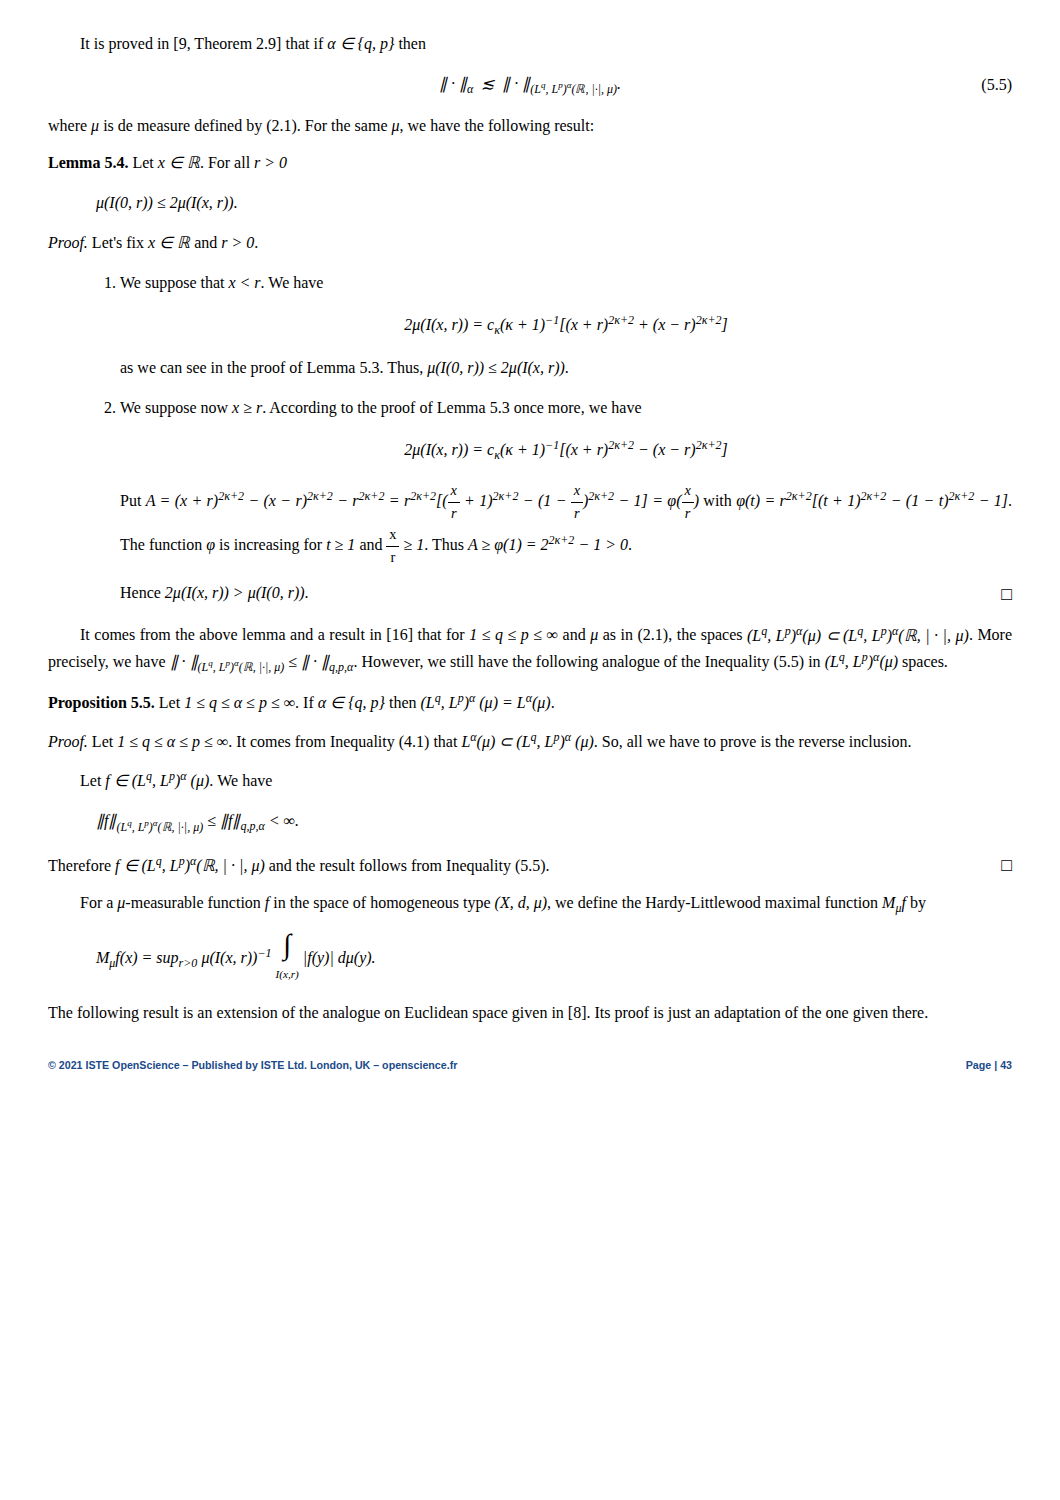It is proved in [9, Theorem 2.9] that if α ∈ {q, p} then
∥ · ∥α ≲ ∥ · ∥(Lq, Lp)α(ℝ, |·|, μ). (5.5)
where μ is de measure defined by (2.1). For the same μ, we have the following result:
Lemma 5.4. Let x ∈ ℝ. For all r > 0
μ(I(0, r)) ≤ 2μ(I(x, r)).
Proof. Let's fix x ∈ ℝ and r > 0.
We suppose that x < r. We have
2μ(I(x, r)) = cκ(κ + 1)−1[(x + r)2κ+2 + (x − r)2κ+2]
as we can see in the proof of Lemma 5.3. Thus, μ(I(0, r)) ≤ 2μ(I(x, r)).
We suppose now x ≥ r. According to the proof of Lemma 5.3 once more, we have
2μ(I(x, r)) = cκ(κ + 1)−1[(x + r)2κ+2 − (x − r)2κ+2]
Put A = (x + r)2κ+2 − (x − r)2κ+2 − r2κ+2 = r2κ+2[(xr + 1)2κ+2 − (1 − xr)2κ+2 − 1] = φ(xr) with φ(t) = r2κ+2[(t + 1)2κ+2 − (1 − t)2κ+2 − 1]. The function φ is increasing for t ≥ 1 and xr ≥ 1. Thus A ≥ φ(1) = 22κ+2 − 1 > 0.
Hence 2μ(I(x, r)) > μ(I(0, r)). □
It comes from the above lemma and a result in [16] that for 1 ≤ q ≤ p ≤ ∞ and μ as in (2.1), the spaces (Lq, Lp)α(μ) ⊂ (Lq, Lp)α(ℝ, | · |, μ). More precisely, we have ∥ · ∥(Lq, Lp)α(ℝ, |·|, μ) ≤ ∥ · ∥q,p,α. However, we still have the following analogue of the Inequality (5.5) in (Lq, Lp)α(μ) spaces.
Proposition 5.5. Let 1 ≤ q ≤ α ≤ p ≤ ∞. If α ∈ {q, p} then (Lq, Lp)α (μ) = Lα(μ).
Proof. Let 1 ≤ q ≤ α ≤ p ≤ ∞. It comes from Inequality (4.1) that Lα(μ) ⊂ (Lq, Lp)α (μ). So, all we have to prove is the reverse inclusion.
Let f ∈ (Lq, Lp)α (μ). We have
∥f∥(Lq, Lp)α(ℝ, |·|, μ) ≤ ∥f∥q,p,α < ∞.
Therefore f ∈ (Lq, Lp)α(ℝ, | · |, μ) and the result follows from Inequality (5.5). □
For a μ-measurable function f in the space of homogeneous type (X, d, μ), we define the Hardy-Littlewood maximal function Mμf by
Mμf(x) = supr>0 μ(I(x, r))−1 ∫
I(x,r) |f(y)| dμ(y).
The following result is an extension of the analogue on Euclidean space given in [8]. Its proof is just an adaptation of the one given there.
© 2021 ISTE OpenScience – Published by ISTE Ltd. London, UK – openscience.fr Page | 43